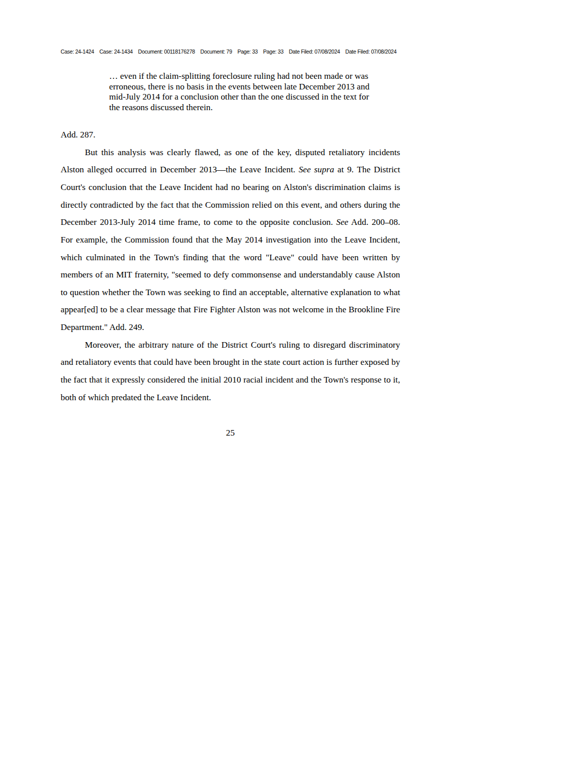Case: 24-1424 Case: 24-1434 Document: 00118176278 Document: 79 Page: 33 Page: 33 Date Filed: 07/08/2024 Date Filed: 07/08/2024 Entry ID: 6653859 Entry ID: 6653859
… even if the claim-splitting foreclosure ruling had not been made or was erroneous, there is no basis in the events between late December 2013 and mid-July 2014 for a conclusion other than the one discussed in the text for the reasons discussed therein.
Add. 287.
But this analysis was clearly flawed, as one of the key, disputed retaliatory incidents Alston alleged occurred in December 2013—the Leave Incident. See supra at 9. The District Court's conclusion that the Leave Incident had no bearing on Alston's discrimination claims is directly contradicted by the fact that the Commission relied on this event, and others during the December 2013-July 2014 time frame, to come to the opposite conclusion. See Add. 200–08. For example, the Commission found that the May 2014 investigation into the Leave Incident, which culminated in the Town's finding that the word "Leave" could have been written by members of an MIT fraternity, "seemed to defy commonsense and understandably cause Alston to question whether the Town was seeking to find an acceptable, alternative explanation to what appear[ed] to be a clear message that Fire Fighter Alston was not welcome in the Brookline Fire Department." Add. 249.
Moreover, the arbitrary nature of the District Court's ruling to disregard discriminatory and retaliatory events that could have been brought in the state court action is further exposed by the fact that it expressly considered the initial 2010 racial incident and the Town's response to it, both of which predated the Leave Incident.
25